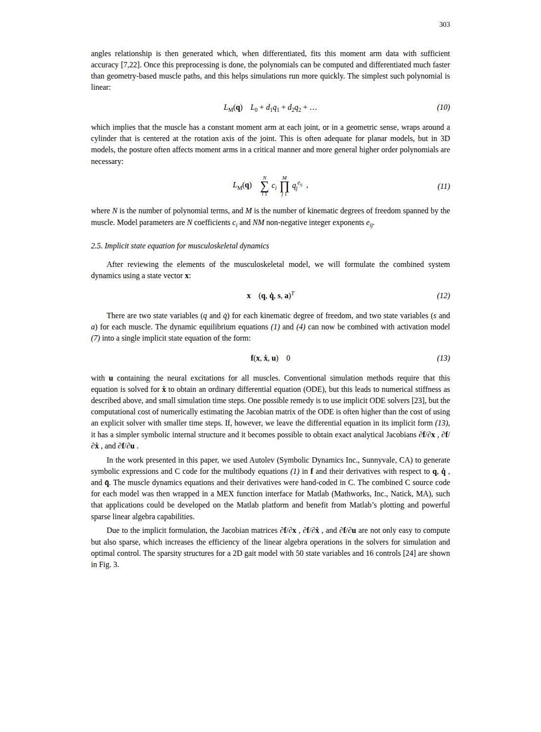303
angles relationship is then generated which, when differentiated, fits this moment arm data with sufficient accuracy [7,22]. Once this preprocessing is done, the polynomials can be computed and differentiated much faster than geometry-based muscle paths, and this helps simulations run more quickly. The simplest such polynomial is linear:
LM(q) L0 + d1q1 + d2q2 + … (10)
which implies that the muscle has a constant moment arm at each joint, or in a geometric sense, wraps around a cylinder that is centered at the rotation axis of the joint. This is often adequate for planar models, but in 3D models, the posture often affects moment arms in a critical manner and more general higher order polynomials are necessary:
LM(q) N∑i 1 ci M∏j 1 qjeij , (11)
where N is the number of polynomial terms, and M is the number of kinematic degrees of freedom spanned by the muscle. Model parameters are N coefficients ci and NM non-negative integer exponents eij.
2.5. Implicit state equation for musculoskeletal dynamics
After reviewing the elements of the musculoskeletal model, we will formulate the combined system dynamics using a state vector x:
x (q, q̇, s, a)T (12)
There are two state variables (q and q̇) for each kinematic degree of freedom, and two state variables (s and a) for each muscle. The dynamic equilibrium equations (1) and (4) can now be combined with activation model (7) into a single implicit state equation of the form:
f(x, ẋ, u) 0 (13)
with u containing the neural excitations for all muscles. Conventional simulation methods require that this equation is solved for ẋ to obtain an ordinary differential equation (ODE), but this leads to numerical stiffness as described above, and small simulation time steps. One possible remedy is to use implicit ODE solvers [23], but the computational cost of numerically estimating the Jacobian matrix of the ODE is often higher than the cost of using an explicit solver with smaller time steps. If, however, we leave the differential equation in its implicit form (13), it has a simpler symbolic internal structure and it becomes possible to obtain exact analytical Jacobians ∂f/∂x , ∂f/∂ẋ , and ∂f/∂u .
In the work presented in this paper, we used Autolev (Symbolic Dynamics Inc., Sunnyvale, CA) to generate symbolic expressions and C code for the multibody equations (1) in f and their derivatives with respect to q, q̇ , and q̈. The muscle dynamics equations and their derivatives were hand-coded in C. The combined C source code for each model was then wrapped in a MEX function interface for Matlab (Mathworks, Inc., Natick, MA), such that applications could be developed on the Matlab platform and benefit from Matlab’s plotting and powerful sparse linear algebra capabilities.
Due to the implicit formulation, the Jacobian matrices ∂f/∂x , ∂f/∂ẋ , and ∂f/∂u are not only easy to compute but also sparse, which increases the efficiency of the linear algebra operations in the solvers for simulation and optimal control. The sparsity structures for a 2D gait model with 50 state variables and 16 controls [24] are shown in Fig. 3.